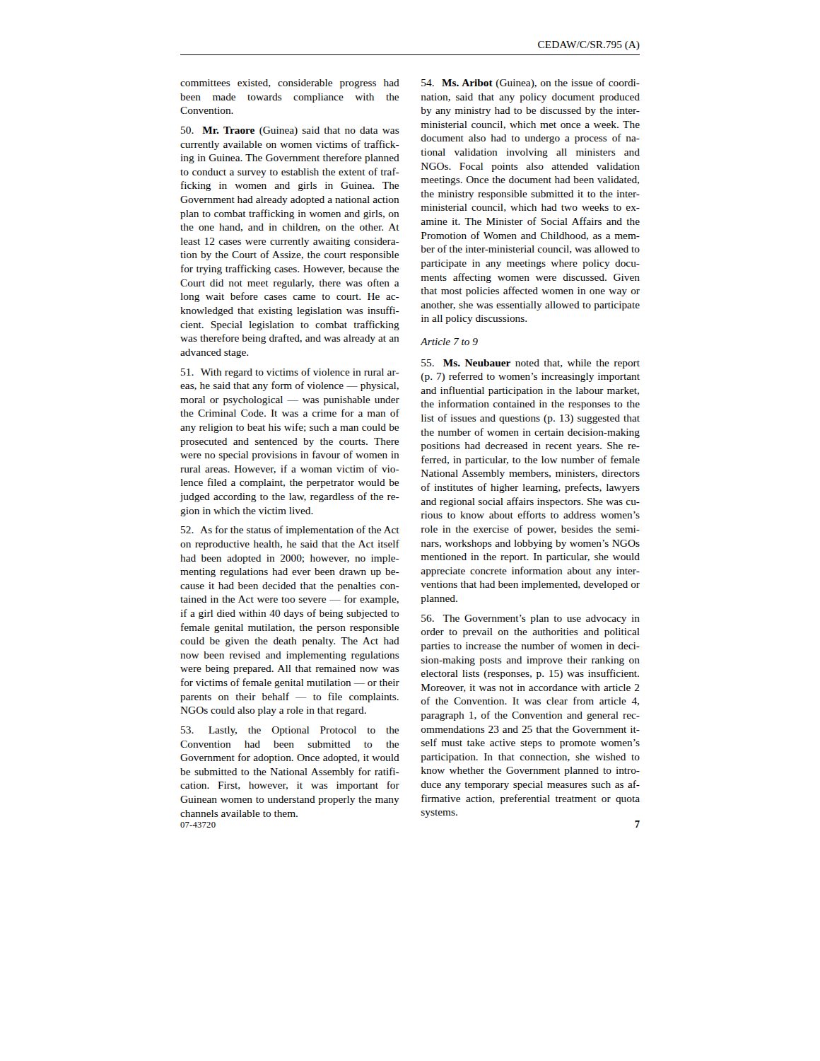CEDAW/C/SR.795 (A)
committees existed, considerable progress had been made towards compliance with the Convention.
50. Mr. Traore (Guinea) said that no data was currently available on women victims of trafficking in Guinea. The Government therefore planned to conduct a survey to establish the extent of trafficking in women and girls in Guinea. The Government had already adopted a national action plan to combat trafficking in women and girls, on the one hand, and in children, on the other. At least 12 cases were currently awaiting consideration by the Court of Assize, the court responsible for trying trafficking cases. However, because the Court did not meet regularly, there was often a long wait before cases came to court. He acknowledged that existing legislation was insufficient. Special legislation to combat trafficking was therefore being drafted, and was already at an advanced stage.
51. With regard to victims of violence in rural areas, he said that any form of violence — physical, moral or psychological — was punishable under the Criminal Code. It was a crime for a man of any religion to beat his wife; such a man could be prosecuted and sentenced by the courts. There were no special provisions in favour of women in rural areas. However, if a woman victim of violence filed a complaint, the perpetrator would be judged according to the law, regardless of the region in which the victim lived.
52. As for the status of implementation of the Act on reproductive health, he said that the Act itself had been adopted in 2000; however, no implementing regulations had ever been drawn up because it had been decided that the penalties contained in the Act were too severe — for example, if a girl died within 40 days of being subjected to female genital mutilation, the person responsible could be given the death penalty. The Act had now been revised and implementing regulations were being prepared. All that remained now was for victims of female genital mutilation — or their parents on their behalf — to file complaints. NGOs could also play a role in that regard.
53. Lastly, the Optional Protocol to the Convention had been submitted to the Government for adoption. Once adopted, it would be submitted to the National Assembly for ratification. First, however, it was important for Guinean women to understand properly the many channels available to them.
54. Ms. Aribot (Guinea), on the issue of coordination, said that any policy document produced by any ministry had to be discussed by the inter-ministerial council, which met once a week. The document also had to undergo a process of national validation involving all ministers and NGOs. Focal points also attended validation meetings. Once the document had been validated, the ministry responsible submitted it to the inter-ministerial council, which had two weeks to examine it. The Minister of Social Affairs and the Promotion of Women and Childhood, as a member of the inter-ministerial council, was allowed to participate in any meetings where policy documents affecting women were discussed. Given that most policies affected women in one way or another, she was essentially allowed to participate in all policy discussions.
Article 7 to 9
55. Ms. Neubauer noted that, while the report (p. 7) referred to women’s increasingly important and influential participation in the labour market, the information contained in the responses to the list of issues and questions (p. 13) suggested that the number of women in certain decision-making positions had decreased in recent years. She referred, in particular, to the low number of female National Assembly members, ministers, directors of institutes of higher learning, prefects, lawyers and regional social affairs inspectors. She was curious to know about efforts to address women’s role in the exercise of power, besides the seminars, workshops and lobbying by women’s NGOs mentioned in the report. In particular, she would appreciate concrete information about any interventions that had been implemented, developed or planned.
56. The Government’s plan to use advocacy in order to prevail on the authorities and political parties to increase the number of women in decision-making posts and improve their ranking on electoral lists (responses, p. 15) was insufficient. Moreover, it was not in accordance with article 2 of the Convention. It was clear from article 4, paragraph 1, of the Convention and general recommendations 23 and 25 that the Government itself must take active steps to promote women’s participation. In that connection, she wished to know whether the Government planned to introduce any temporary special measures such as affirmative action, preferential treatment or quota systems.
07-43720 7